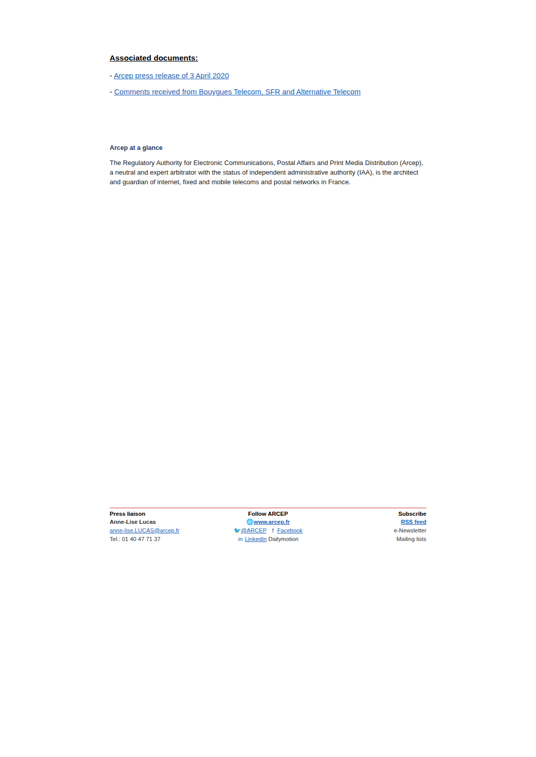Associated documents:
Arcep press release of 3 April 2020
Comments received from Bouygues Telecom, SFR and Alternative Telecom
Arcep at a glance
The Regulatory Authority for Electronic Communications, Postal Affairs and Print Media Distribution (Arcep), a neutral and expert arbitrator with the status of independent administrative authority (IAA), is the architect and guardian of internet, fixed and mobile telecoms and postal networks in France.
Press liaison Anne-Lise Lucas anne-lise.LUCAS@arcep.fr Tel.: 01 40 47 71 37
Follow ARCEP 🌐www.arcep.fr 🐦@ARCEP fFacebook in LinkedIn Dailymotion
Subscribe RSS feed e-Newsletter Mailing lists